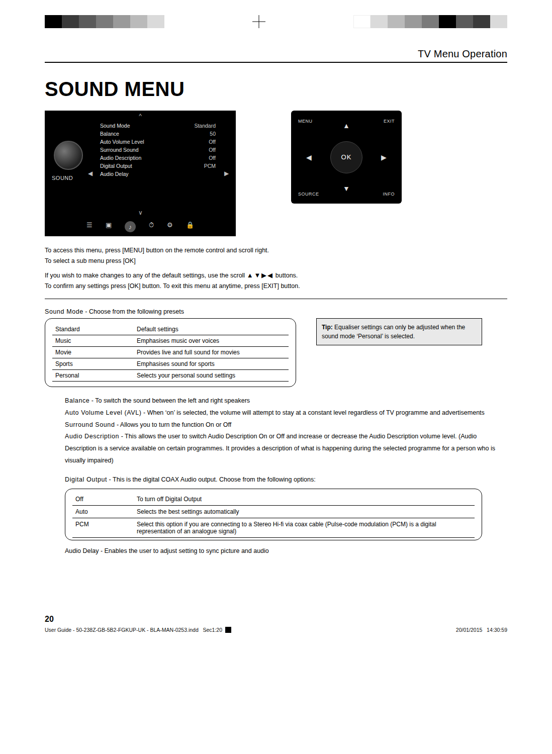TV Menu Operation
SOUND MENU
^
SOUND
◀
▶
Sound Mode Standard
Balance 50
Auto Volume Level Off
Surround Sound Off
Audio Description Off
Digital Output PCM
Audio Delay
∨
☰ ▣ ♪ ⏱ ⚙ 🔒
MENU
EXIT
SOURCE
INFO
▲
▼
◀
▶
OK
To access this menu, press [MENU] button on the remote control and scroll right.
To select a sub menu press [OK]
If you wish to make changes to any of the default settings, use the scroll ▲▼▶◀ buttons.
To confirm any settings press [OK] button. To exit this menu at anytime, press [EXIT] button.
Sound Mode - Choose from the following presets
| Standard | Default settings |
| Music | Emphasises music over voices |
| Movie | Provides live and full sound for movies |
| Sports | Emphasises sound for sports |
| Personal | Selects your personal sound settings |
Tip: Equaliser settings can only be adjusted when the sound mode ‘Personal’ is selected.
Balance - To switch the sound between the left and right speakers
Auto Volume Level (AVL) - When ‘on’ is selected, the volume will attempt to stay at a constant level regardless of TV programme and advertisements
Surround Sound - Allows you to turn the function On or Off
Audio Description - This allows the user to switch Audio Description On or Off and increase or decrease the Audio Description volume level. (Audio Description is a service available on certain programmes. It provides a description of what is happening during the selected programme for a person who is visually impaired)
Digital Output - This is the digital COAX Audio output. Choose from the following options:
| Off | To turn off Digital Output |
| Auto | Selects the best settings automatically |
| PCM | Select this option if you are connecting to a Stereo Hi-fi via coax cable (Pulse-code modulation (PCM) is a digital representation of an analogue signal) |
Audio Delay - Enables the user to adjust setting to sync picture and audio
20
User Guide - 50-238Z-GB-5B2-FGKUP-UK - BLA-MAN-0253.indd Sec1:20
20/01/2015 14:30:59